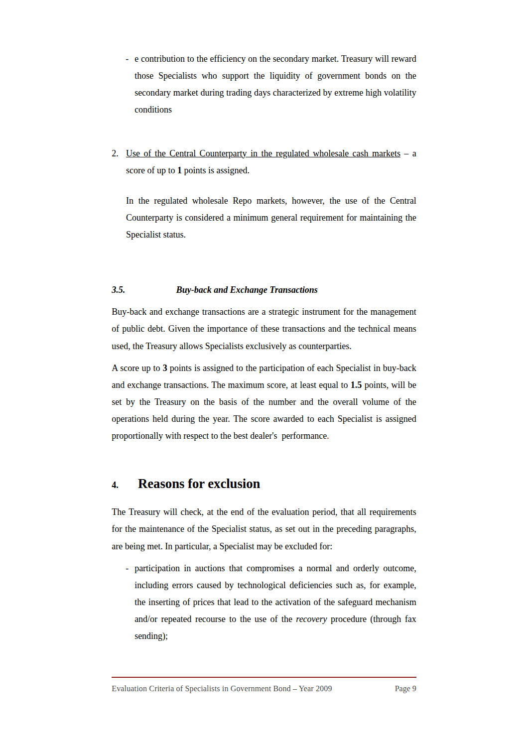e contribution to the efficiency on the secondary market. Treasury will reward those Specialists who support the liquidity of government bonds on the secondary market during trading days characterized by extreme high volatility conditions
2.
Use of the Central Counterparty in the regulated wholesale cash markets – a score of up to 1 points is assigned.
In the regulated wholesale Repo markets, however, the use of the Central Counterparty is considered a minimum general requirement for maintaining the Specialist status.
3.5. Buy-back and Exchange Transactions
Buy-back and exchange transactions are a strategic instrument for the management of public debt. Given the importance of these transactions and the technical means used, the Treasury allows Specialists exclusively as counterparties.
A score up to 3 points is assigned to the participation of each Specialist in buy-back and exchange transactions. The maximum score, at least equal to 1.5 points, will be set by the Treasury on the basis of the number and the overall volume of the operations held during the year. The score awarded to each Specialist is assigned proportionally with respect to the best dealer's performance.
4. Reasons for exclusion
The Treasury will check, at the end of the evaluation period, that all requirements for the maintenance of the Specialist status, as set out in the preceding paragraphs, are being met. In particular, a Specialist may be excluded for:
participation in auctions that compromises a normal and orderly outcome, including errors caused by technological deficiencies such as, for example, the inserting of prices that lead to the activation of the safeguard mechanism and/or repeated recourse to the use of the recovery procedure (through fax sending);
Evaluation Criteria of Specialists in Government Bond – Year 2009 Page 9